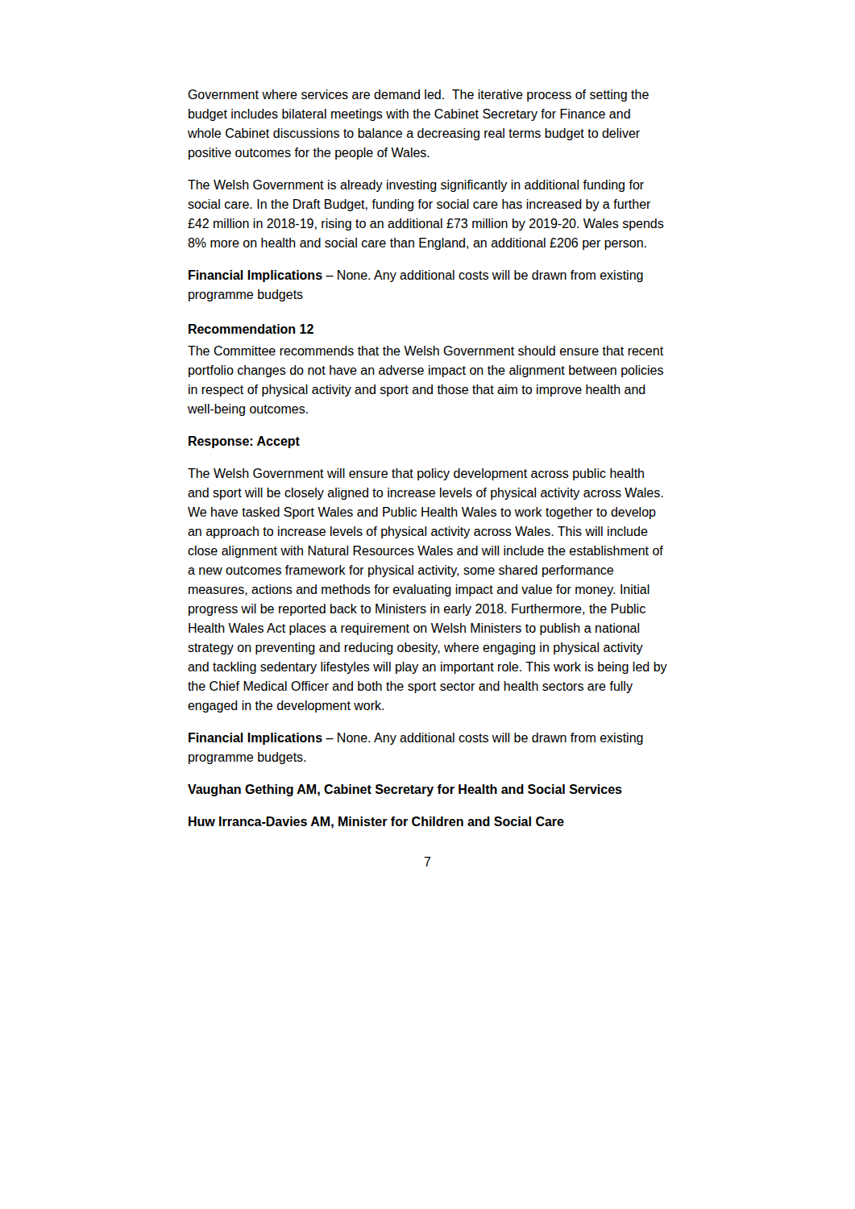Government where services are demand led. The iterative process of setting the budget includes bilateral meetings with the Cabinet Secretary for Finance and whole Cabinet discussions to balance a decreasing real terms budget to deliver positive outcomes for the people of Wales.
The Welsh Government is already investing significantly in additional funding for social care. In the Draft Budget, funding for social care has increased by a further £42 million in 2018-19, rising to an additional £73 million by 2019-20. Wales spends 8% more on health and social care than England, an additional £206 per person.
Financial Implications – None. Any additional costs will be drawn from existing programme budgets
Recommendation 12
The Committee recommends that the Welsh Government should ensure that recent portfolio changes do not have an adverse impact on the alignment between policies in respect of physical activity and sport and those that aim to improve health and well-being outcomes.
Response: Accept
The Welsh Government will ensure that policy development across public health and sport will be closely aligned to increase levels of physical activity across Wales. We have tasked Sport Wales and Public Health Wales to work together to develop an approach to increase levels of physical activity across Wales. This will include close alignment with Natural Resources Wales and will include the establishment of a new outcomes framework for physical activity, some shared performance measures, actions and methods for evaluating impact and value for money. Initial progress wil be reported back to Ministers in early 2018. Furthermore, the Public Health Wales Act places a requirement on Welsh Ministers to publish a national strategy on preventing and reducing obesity, where engaging in physical activity and tackling sedentary lifestyles will play an important role. This work is being led by the Chief Medical Officer and both the sport sector and health sectors are fully engaged in the development work.
Financial Implications – None. Any additional costs will be drawn from existing programme budgets.
Vaughan Gething AM, Cabinet Secretary for Health and Social Services
Huw Irranca-Davies AM, Minister for Children and Social Care
7